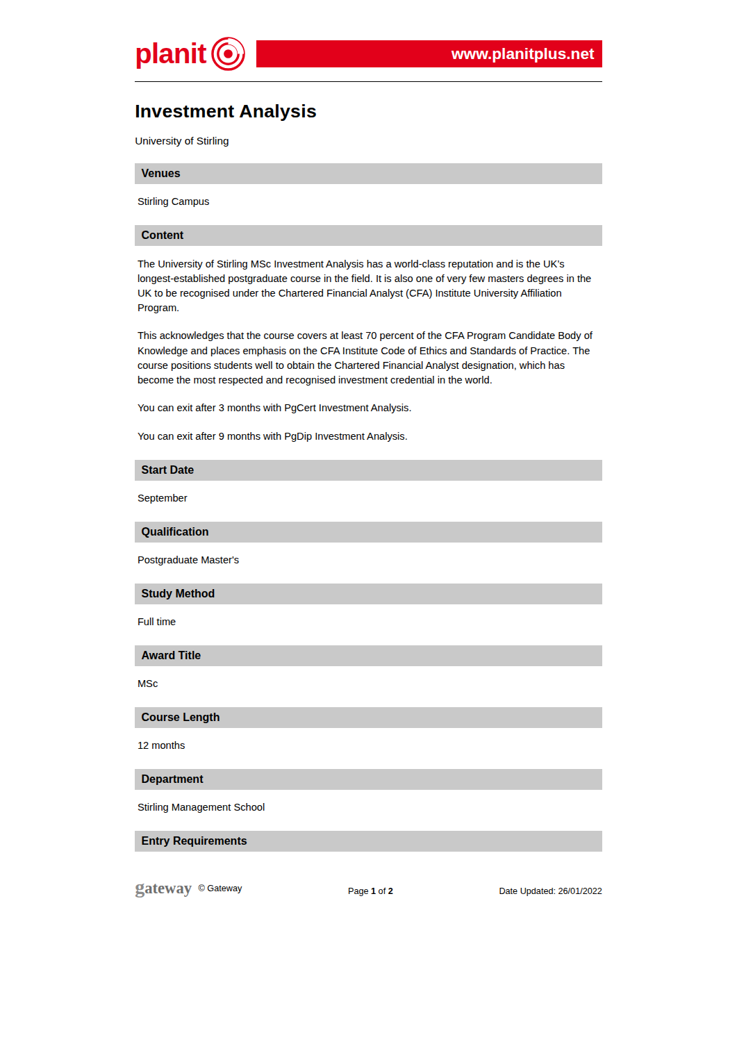planit
www.planitplus.net
Investment Analysis
University of Stirling
Venues
Stirling Campus
Content
The University of Stirling MSc Investment Analysis has a world-class reputation and is the UK’s longest-established postgraduate course in the field. It is also one of very few masters degrees in the UK to be recognised under the Chartered Financial Analyst (CFA) Institute University Affiliation Program.
This acknowledges that the course covers at least 70 percent of the CFA Program Candidate Body of Knowledge and places emphasis on the CFA Institute Code of Ethics and Standards of Practice. The course positions students well to obtain the Chartered Financial Analyst designation, which has become the most respected and recognised investment credential in the world.
You can exit after 3 months with PgCert Investment Analysis.
You can exit after 9 months with PgDip Investment Analysis.
Start Date
September
Qualification
Postgraduate Master's
Study Method
Full time
Award Title
MSc
Course Length
12 months
Department
Stirling Management School
Entry Requirements
gateway © Gateway
Page 1 of 2
Date Updated: 26/01/2022